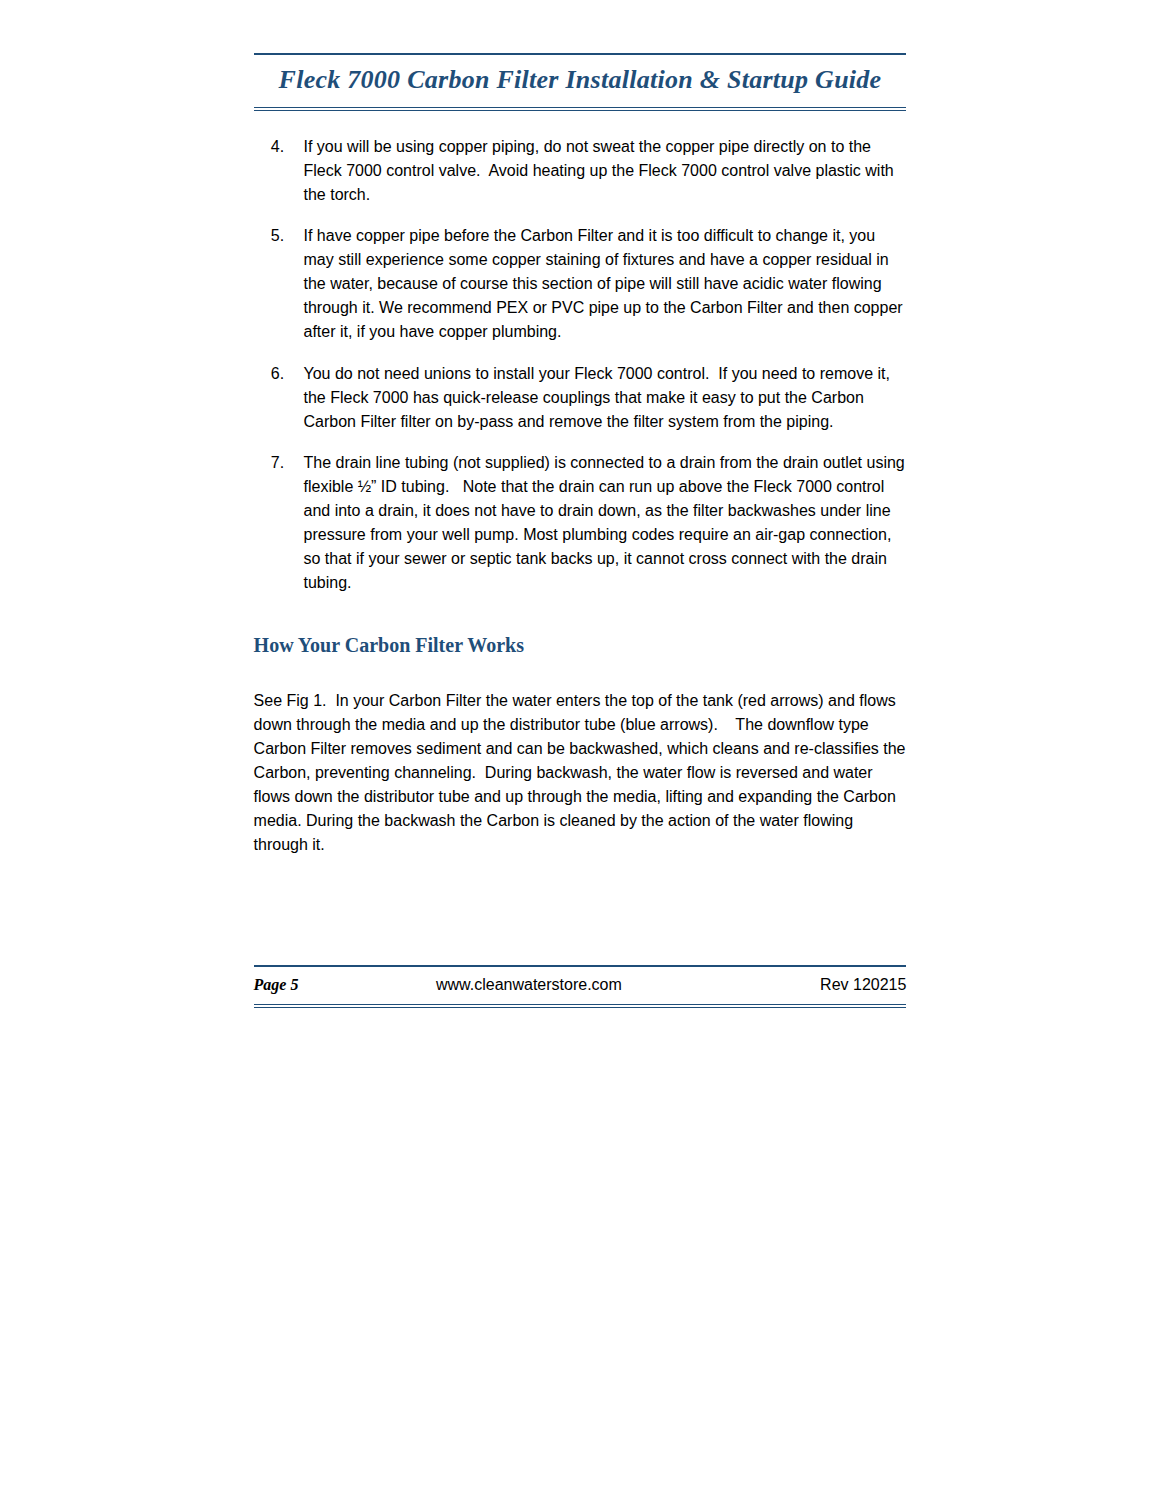Fleck 7000 Carbon Filter Installation & Startup Guide
If you will be using copper piping, do not sweat the copper pipe directly on to the Fleck 7000 control valve. Avoid heating up the Fleck 7000 control valve plastic with the torch.
If have copper pipe before the Carbon Filter and it is too difficult to change it, you may still experience some copper staining of fixtures and have a copper residual in the water, because of course this section of pipe will still have acidic water flowing through it. We recommend PEX or PVC pipe up to the Carbon Filter and then copper after it, if you have copper plumbing.
You do not need unions to install your Fleck 7000 control. If you need to remove it, the Fleck 7000 has quick-release couplings that make it easy to put the Carbon Carbon Filter filter on by-pass and remove the filter system from the piping.
The drain line tubing (not supplied) is connected to a drain from the drain outlet using flexible ½” ID tubing. Note that the drain can run up above the Fleck 7000 control and into a drain, it does not have to drain down, as the filter backwashes under line pressure from your well pump. Most plumbing codes require an air-gap connection, so that if your sewer or septic tank backs up, it cannot cross connect with the drain tubing.
How Your Carbon Filter Works
See Fig 1. In your Carbon Filter the water enters the top of the tank (red arrows) and flows down through the media and up the distributor tube (blue arrows). The downflow type Carbon Filter removes sediment and can be backwashed, which cleans and re-classifies the Carbon, preventing channeling. During backwash, the water flow is reversed and water flows down the distributor tube and up through the media, lifting and expanding the Carbon media. During the backwash the Carbon is cleaned by the action of the water flowing through it.
Page 5
www.cleanwaterstore.com
Rev 120215